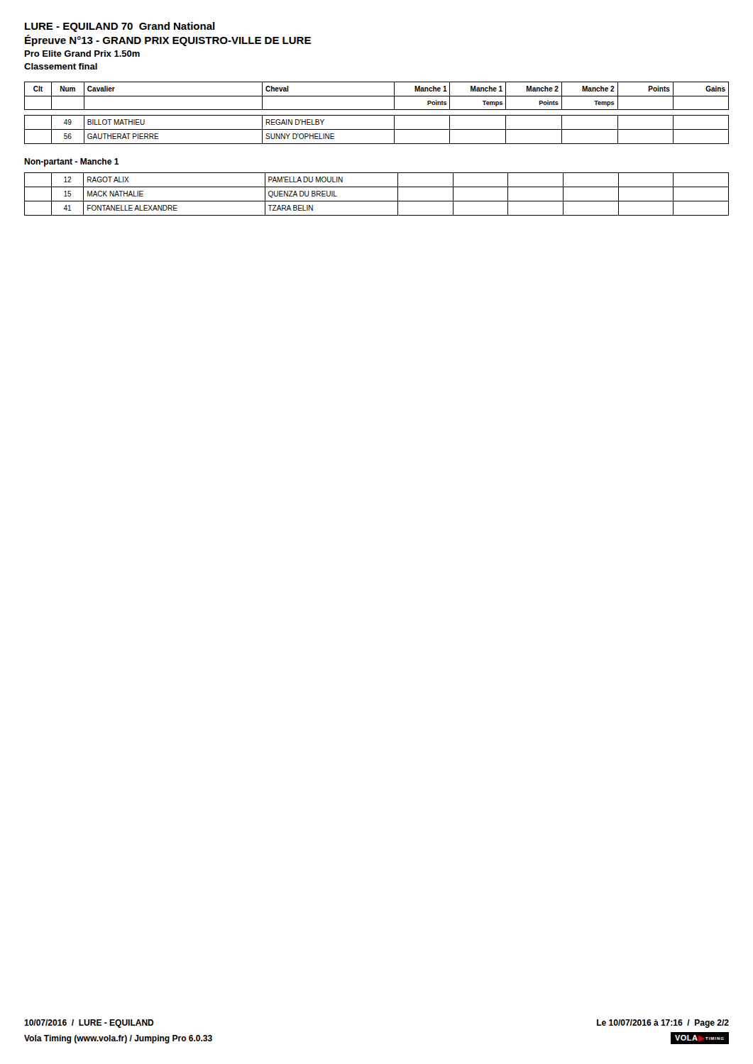LURE - EQUILAND 70 Grand National
Épreuve N°13 - GRAND PRIX EQUISTRO-VILLE DE LURE
Pro Elite Grand Prix 1.50m
Classement final
| Clt | Num | Cavalier | Cheval | Manche 1 | Manche 1 | Manche 2 | Manche 2 | Points | Gains |
| --- | --- | --- | --- | --- | --- | --- | --- | --- | --- |
| | | | | Points | Temps | Points | Temps | | |
| | 49 | BILLOT MATHIEU | REGAIN D'HELBY | | | | | | |
| | 56 | GAUTHERAT PIERRE | SUNNY D'OPHELINE | | | | | | |
Non-partant - Manche 1
| | 12 | RAGOT ALIX | PAM'ELLA DU MOULIN | | | | | | |
| | 15 | MACK NATHALIE | QUENZA DU BREUIL | | | | | | |
| | 41 | FONTANELLE ALEXANDRE | TZARA BELIN | | | | | | |
10/07/2016 / LURE - EQUILAND Le 10/07/2016 à 17:16 / Page 2/2
Vola Timing (www.vola.fr) / Jumping Pro 6.0.33 VOLA▶TIMING